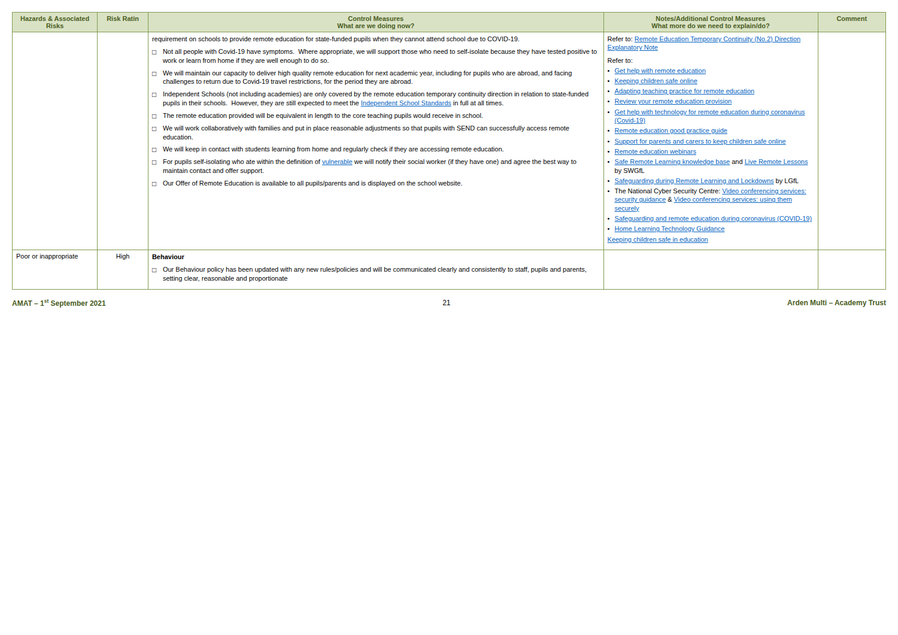| Hazards & Associated Risks | Risk Ratin | Control Measures What are we doing now? | Notes/Additional Control Measures What more do we need to explain/do? | Comment |
| --- | --- | --- | --- | --- |
| | | requirement on schools to provide remote education for state-funded pupils when they cannot attend school due to COVID-19. Not all people with Covid-19 have symptoms. Where appropriate, we will support those who need to self-isolate because they have tested positive to work or learn from home if they are well enough to do so. We will maintain our capacity to deliver high quality remote education for next academic year, including for pupils who are abroad, and facing challenges to return due to Covid-19 travel restrictions, for the period they are abroad. Independent Schools (not including academies) are only covered by the remote education temporary continuity direction in relation to state-funded pupils in their schools. However, they are still expected to meet the Independent School Standards in full at all times. The remote education provided will be equivalent in length to the core teaching pupils would receive in school. We will work collaboratively with families and put in place reasonable adjustments so that pupils with SEND can successfully access remote education. We will keep in contact with students learning from home and regularly check if they are accessing remote education. For pupils self-isolating who ate within the definition of vulnerable we will notify their social worker (if they have one) and agree the best way to maintain contact and offer support. Our Offer of Remote Education is available to all pupils/parents and is displayed on the school website. | Refer to: Remote Education Temporary Continuity (No.2) Direction Explanatory Note Refer to: Get help with remote education Keeping children safe online Adapting teaching practice for remote education Review your remote education provision Get help with technology for remote education during coronavirus (Covid-19) Remote education good practice guide Support for parents and carers to keep children safe online Remote education webinars Safe Remote Learning knowledge base and Live Remote Lessons by SWGfL Safeguarding during Remote Learning and Lockdowns by LGfL The National Cyber Security Centre: Video conferencing services: security guidance & Video conferencing services: using them securely Safeguarding and remote education during coronavirus (COVID-19) Home Learning Technology Guidance Keeping children safe in education | |
| Poor or inappropriate | High | Behaviour Our Behaviour policy has been updated with any new rules/policies and will be communicated clearly and consistently to staff, pupils and parents, setting clear, reasonable and proportionate | | |
AMAT – 1st September 2021
21
Arden Multi – Academy Trust